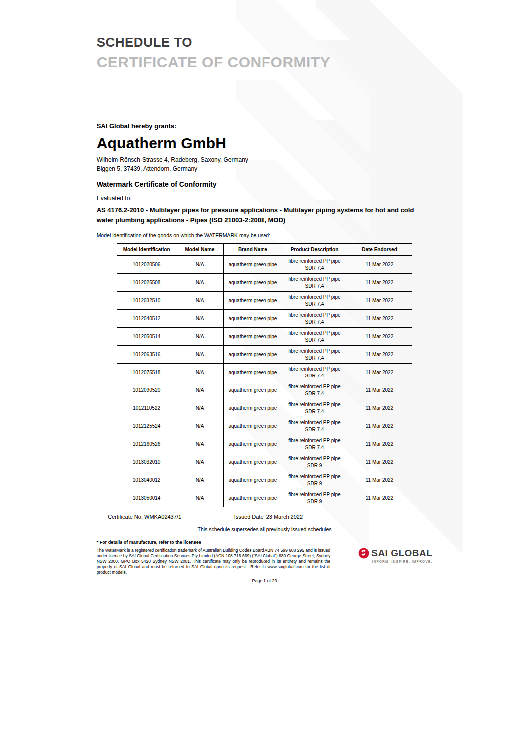SCHEDULE TO
CERTIFICATE OF CONFORMITY
SAI Global hereby grants:
Aquatherm GmbH
Wilhelm-Rönsch-Strasse 4, Radeberg, Saxony, Germany
Biggen 5, 37439, Attendorn, Germany
Watermark Certificate of Conformity
Evaluated to:
AS 4176.2-2010 - Multilayer pipes for pressure applications - Multilayer piping systems for hot and cold water plumbing applications - Pipes (ISO 21003-2:2008, MOD)
Model identification of the goods on which the WATERMARK may be used:
| Model Identification | Model Name | Brand Name | Product Description | Date Endorsed |
| --- | --- | --- | --- | --- |
| 1012020506 | N/A | aquatherm green pipe | fibre reinforced PP pipe SDR 7.4 | 11 Mar 2022 |
| 1012025508 | N/A | aquatherm green pipe | fibre reinforced PP pipe SDR 7.4 | 11 Mar 2022 |
| 1012032510 | N/A | aquatherm green pipe | fibre reinforced PP pipe SDR 7.4 | 11 Mar 2022 |
| 1012040512 | N/A | aquatherm green pipe | fibre reinforced PP pipe SDR 7.4 | 11 Mar 2022 |
| 1012050514 | N/A | aquatherm green pipe | fibre reinforced PP pipe SDR 7.4 | 11 Mar 2022 |
| 1012063516 | N/A | aquatherm green pipe | fibre reinforced PP pipe SDR 7.4 | 11 Mar 2022 |
| 1012075518 | N/A | aquatherm green pipe | fibre reinforced PP pipe SDR 7.4 | 11 Mar 2022 |
| 1012090520 | N/A | aquatherm green pipe | fibre reinforced PP pipe SDR 7.4 | 11 Mar 2022 |
| 1012110522 | N/A | aquatherm green pipe | fibre reinforced PP pipe SDR 7.4 | 11 Mar 2022 |
| 1012125524 | N/A | aquatherm green pipe | fibre reinforced PP pipe SDR 7.4 | 11 Mar 2022 |
| 1012160526 | N/A | aquatherm green pipe | fibre reinforced PP pipe SDR 7.4 | 11 Mar 2022 |
| 1013032010 | N/A | aquatherm green pipe | fibre reinforced PP pipe SDR 9 | 11 Mar 2022 |
| 1013040012 | N/A | aquatherm green pipe | fibre reinforced PP pipe SDR 9 | 11 Mar 2022 |
| 1013050014 | N/A | aquatherm green pipe | fibre reinforced PP pipe SDR 9 | 11 Mar 2022 |
Certificate No: WMKA02437/1
Issued Date: 23 March 2022
This schedule supersedes all previously issued schedules
* For details of manufacture, refer to the licensee
The WaterMark is a registered certification trademark of Australian Building Codes Board ABN 74 599 608 295 and is issued under licence by SAI Global Certification Services Pty Limited (ACN 108 716 669) (“SAI Global”) 680 George Street, Sydney NSW 2000, GPO Box 5420 Sydney NSW 2001. This certificate may only be reproduced in its entirety and remains the property of SAI Global and must be returned to SAI Global upon its request. Refer to www.saiglobal.com for the list of product models.
SAI GLOBAL
INFORM. INSPIRE. IMPROVE.
Page 1 of 20